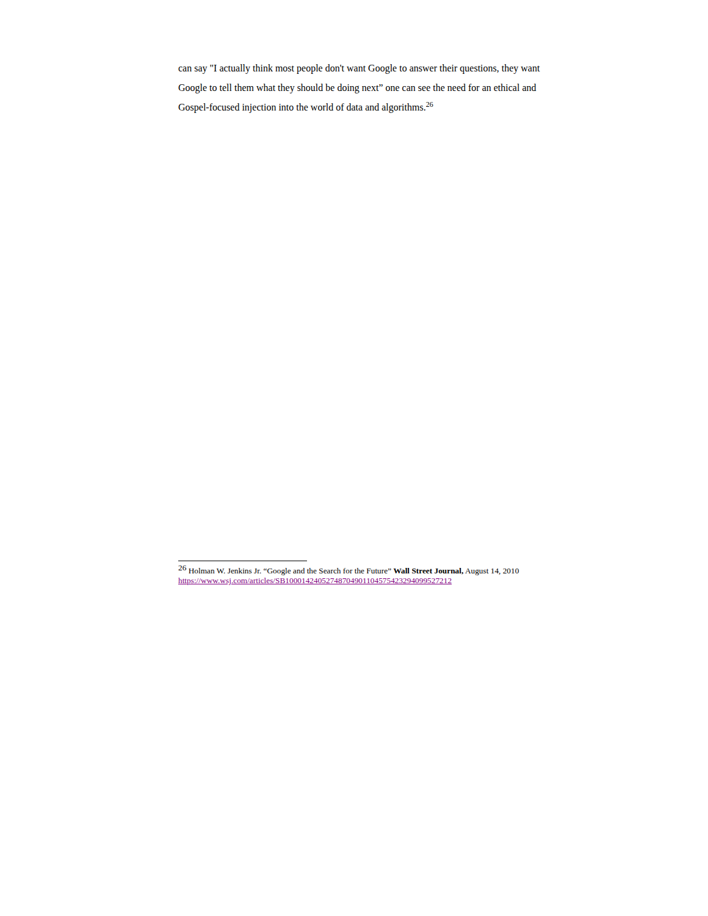can say "I actually think most people don't want Google to answer their questions, they want Google to tell them what they should be doing next” one can see the need for an ethical and Gospel-focused injection into the world of data and algorithms.26
26 Holman W. Jenkins Jr. “Google and the Search for the Future” Wall Street Journal, August 14, 2010
https://www.wsj.com/articles/SB10001424052748704901104575423294099527212